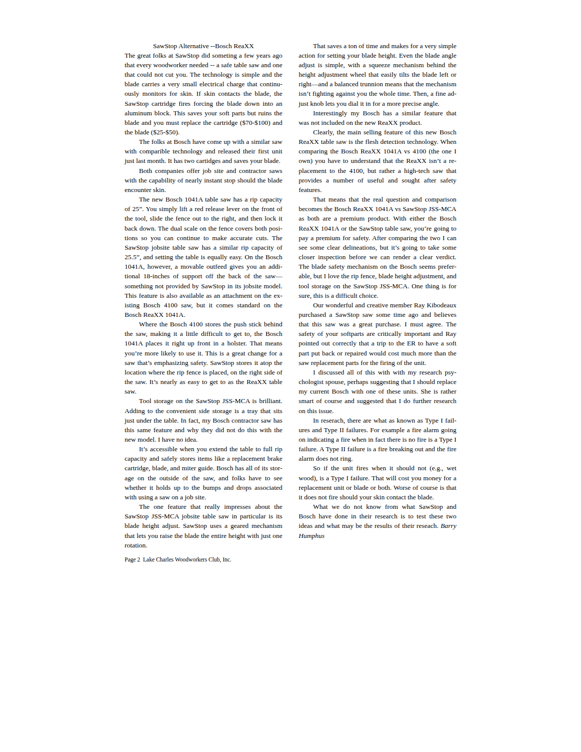SawStop Alternative --Bosch ReaXX
The great folks at SawStop did someting a few years ago that every woodworker needed -- a safe table saw and one that could not cut you. The technology is simple and the blade carries a very small electrical charge that continuously monitors for skin. If skin contacts the blade, the SawStop cartridge fires forcing the blade down into an aluminum block. This saves your soft parts but ruins the blade and you must replace the cartridge ($70-$100) and the blade ($25-$50).
The folks at Bosch have come up with a similar saw with comparible technology and released their first unit just last month. It has two cartidges and saves your blade.
Both companies offer job site and contractor saws with the capability of nearly instant stop should the blade encounter skin.
The new Bosch 1041A table saw has a rip capacity of 25”. You simply lift a red release lever on the front of the tool, slide the fence out to the right, and then lock it back down. The dual scale on the fence covers both positions so you can continue to make accurate cuts. The SawStop jobsite table saw has a similar rip capacity of 25.5”, and setting the table is equally easy. On the Bosch 1041A, however, a movable outfeed gives you an additional 18-inches of support off the back of the saw—something not provided by SawStop in its jobsite model. This feature is also available as an attachment on the existing Bosch 4100 saw, but it comes standard on the Bosch ReaXX 1041A.
Where the Bosch 4100 stores the push stick behind the saw, making it a little difficult to get to, the Bosch 1041A places it right up front in a holster. That means you’re more likely to use it. This is a great change for a saw that’s emphasizing safety. SawStop stores it atop the location where the rip fence is placed, on the right side of the saw. It’s nearly as easy to get to as the ReaXX table saw.
Tool storage on the SawStop JSS-MCA is brilliant. Adding to the convenient side storage is a tray that sits just under the table. In fact, my Bosch contractor saw has this same feature and why they did not do this with the new model. I have no idea.
It’s accessible when you extend the table to full rip capacity and safely stores items like a replacement brake cartridge, blade, and miter guide. Bosch has all of its storage on the outside of the saw, and folks have to see whether it holds up to the bumps and drops associated with using a saw on a job site.
The one feature that really impresses about the SawStop JSS-MCA jobsite table saw in particular is its blade height adjust. SawStop uses a geared mechanism that lets you raise the blade the entire height with just one rotation.
That saves a ton of time and makes for a very simple action for setting your blade height. Even the blade angle adjust is simple, with a squeeze mechanism behind the height adjustment wheel that easily tilts the blade left or right—and a balanced trunnion means that the mechanism isn’t fighting against you the whole time. Then, a fine adjust knob lets you dial it in for a more precise angle.
Interestingly my Bosch has a similar feature that was not included on the new ReaXX product.
Clearly, the main selling feature of this new Bosch ReaXX table saw is the flesh detection technology. When comparing the Bosch ReaXX 1041A vs 4100 (the one I own) you have to understand that the ReaXX isn’t a replacement to the 4100, but rather a high-tech saw that provides a number of useful and sought after safety features.
That means that the real question and comparison becomes the Bosch ReaXX 1041A vs SawStop JSS-MCA as both are a premium product. With either the Bosch ReaXX 1041A or the SawStop table saw, you’re going to pay a premium for safety. After comparing the two I can see some clear delineations, but it’s going to take some closer inspection before we can render a clear verdict. The blade safety mechanism on the Bosch seems preferable, but I love the rip fence, blade height adjustment, and tool storage on the SawStop JSS-MCA. One thing is for sure, this is a difficult choice.
Our wonderful and creative member Ray Kibodeaux purchased a SawStop saw some time ago and believes that this saw was a great purchase. I must agree. The safety of your softparts are critically important and Ray pointed out correctly that a trip to the ER to have a soft part put back or repaired would cost much more than the saw replacement parts for the firing of the unit.
I discussed all of this with with my research psychologist spouse, perhaps suggesting that I should replace my current Bosch with one of these units. She is rather smart of course and suggested that I do further research on this issue.
In reserach, there are what as known as Type I failures and Type II failures. For example a fire alarm going on indicating a fire when in fact there is no fire is a Type I failure. A Type II failure is a fire breaking out and the fire alarm does not ring.
So if the unit fires when it should not (e.g., wet wood), is a Type I failure. That will cost you money for a replacement unit or blade or both. Worse of course is that it does not fire should your skin contact the blade.
What we do not know from what SawStop and Bosch have done in their research is to test these two ideas and what may be the results of their reseach. Barry Humphus
Page 2 Lake Charles Woodworkers Club, Inc.